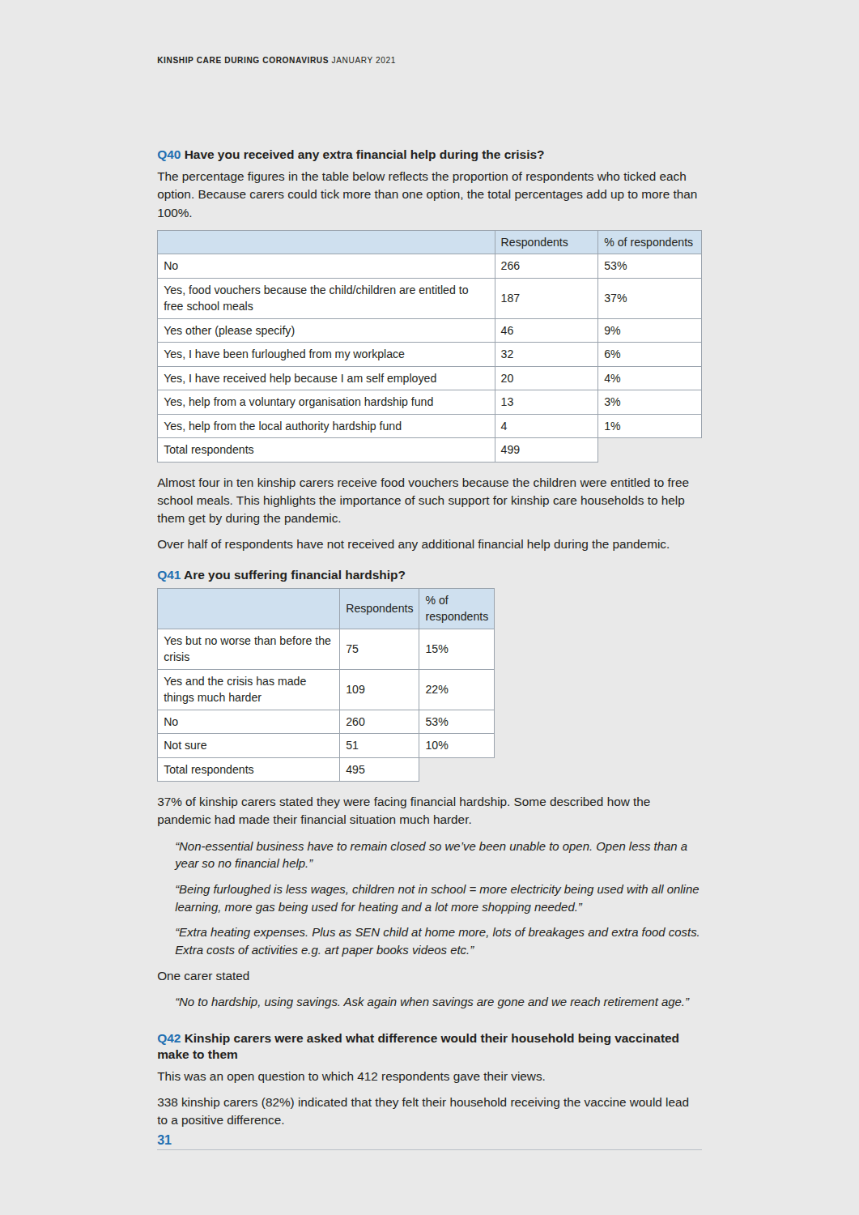KINSHIP CARE DURING CORONAVIRUS JANUARY 2021
Q40 Have you received any extra financial help during the crisis?
The percentage figures in the table below reflects the proportion of respondents who ticked each option. Because carers could tick more than one option, the total percentages add up to more than 100%.
| | Respondents | % of respondents |
| --- | --- | --- |
| No | 266 | 53% |
| Yes, food vouchers because the child/children are entitled to free school meals | 187 | 37% |
| Yes other (please specify) | 46 | 9% |
| Yes, I have been furloughed from my workplace | 32 | 6% |
| Yes, I have received help because I am self employed | 20 | 4% |
| Yes, help from a voluntary organisation hardship fund | 13 | 3% |
| Yes, help from the local authority hardship fund | 4 | 1% |
| Total respondents | 499 | |
Almost four in ten kinship carers receive food vouchers because the children were entitled to free school meals. This highlights the importance of such support for kinship care households to help them get by during the pandemic.
Over half of respondents have not received any additional financial help during the pandemic.
Q41 Are you suffering financial hardship?
| | Respondents | % of respondents |
| --- | --- | --- |
| Yes but no worse than before the crisis | 75 | 15% |
| Yes and the crisis has made things much harder | 109 | 22% |
| No | 260 | 53% |
| Not sure | 51 | 10% |
| Total respondents | 495 | |
37% of kinship carers stated they were facing financial hardship. Some described how the pandemic had made their financial situation much harder.
“Non-essential business have to remain closed so we’ve been unable to open. Open less than a year so no financial help.”
“Being furloughed is less wages, children not in school = more electricity being used with all online learning, more gas being used for heating and a lot more shopping needed.”
“Extra heating expenses. Plus as SEN child at home more, lots of breakages and extra food costs. Extra costs of activities e.g. art paper books videos etc.”
One carer stated
“No to hardship, using savings. Ask again when savings are gone and we reach retirement age.”
Q42 Kinship carers were asked what difference would their household being vaccinated make to them
This was an open question to which 412 respondents gave their views.
338 kinship carers (82%) indicated that they felt their household receiving the vaccine would lead to a positive difference.
31